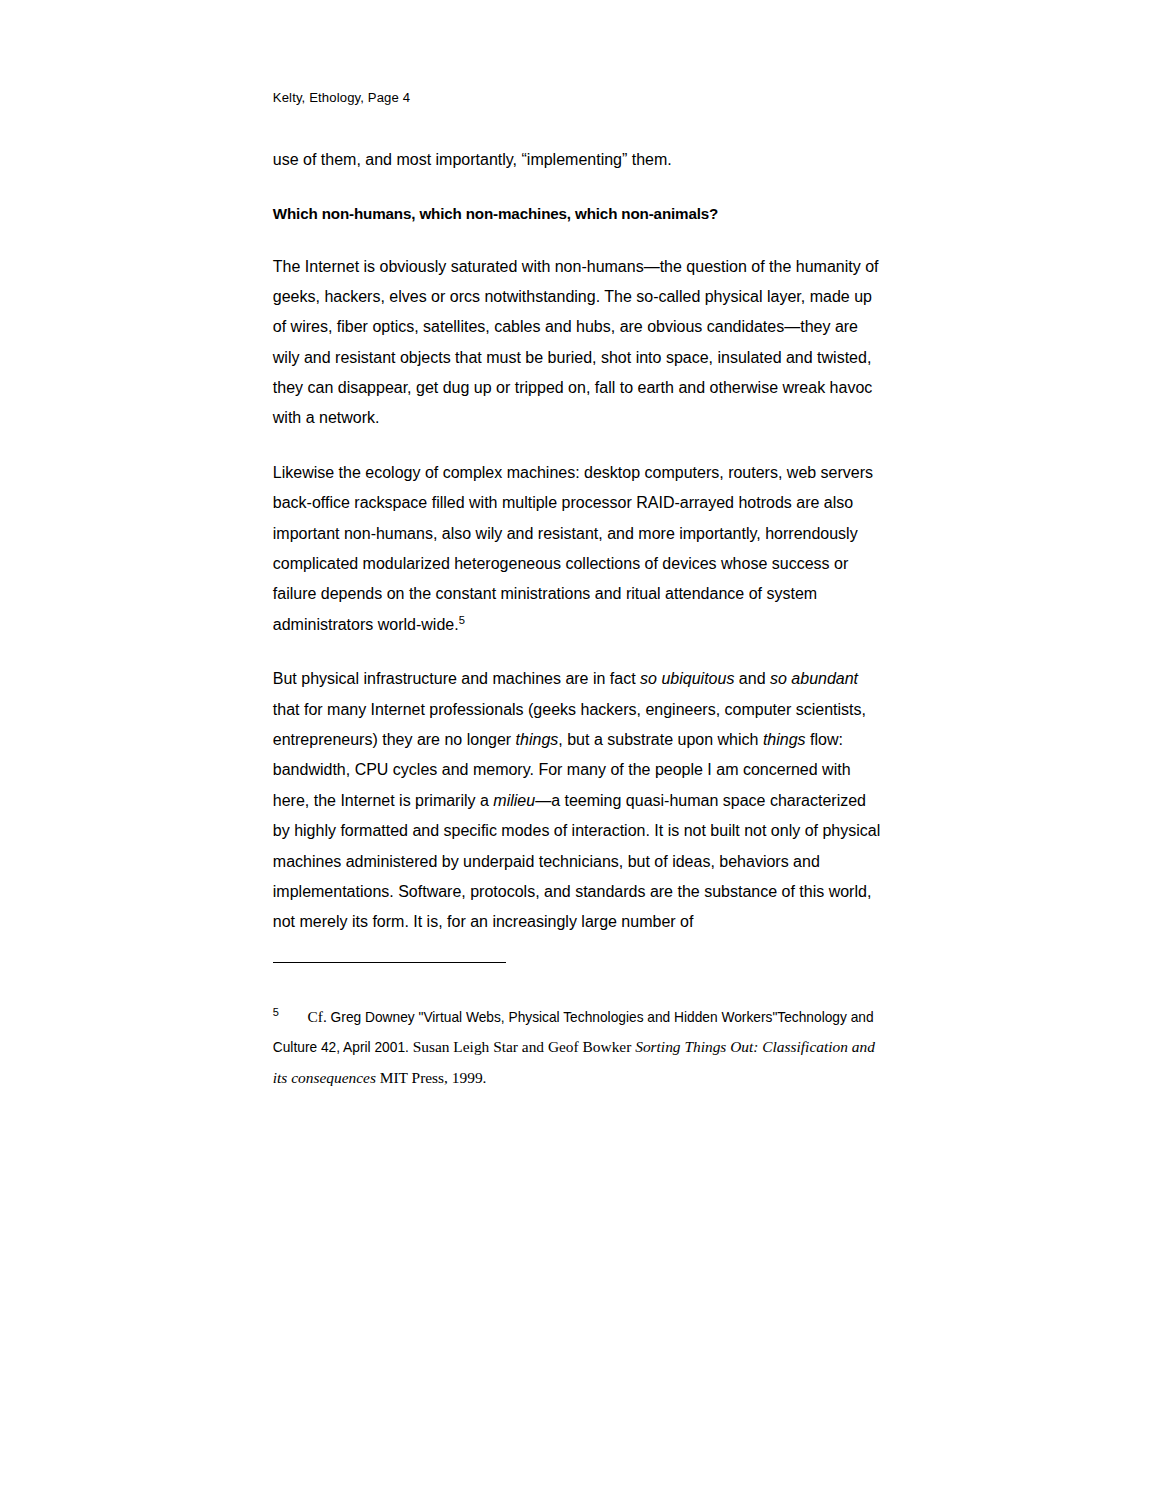Kelty, Ethology, Page 4
use of them, and most importantly, “implementing” them.
Which non-humans, which non-machines, which non-animals?
The Internet is obviously saturated with non-humans—the question of the humanity of geeks, hackers, elves or orcs notwithstanding. The so-called physical layer, made up of wires, fiber optics, satellites, cables and hubs, are obvious candidates—they are wily and resistant objects that must be buried, shot into space, insulated and twisted, they can disappear, get dug up or tripped on, fall to earth and otherwise wreak havoc with a network.
Likewise the ecology of complex machines: desktop computers, routers, web servers back-office rackspace filled with multiple processor RAID-arrayed hotrods are also important non-humans, also wily and resistant, and more importantly, horrendously complicated modularized heterogeneous collections of devices whose success or failure depends on the constant ministrations and ritual attendance of system administrators world-wide.5
But physical infrastructure and machines are in fact so ubiquitous and so abundant that for many Internet professionals (geeks hackers, engineers, computer scientists, entrepreneurs) they are no longer things, but a substrate upon which things flow: bandwidth, CPU cycles and memory. For many of the people I am concerned with here, the Internet is primarily a milieu—a teeming quasi-human space characterized by highly formatted and specific modes of interaction. It is not built not only of physical machines administered by underpaid technicians, but of ideas, behaviors and implementations. Software, protocols, and standards are the substance of this world, not merely its form. It is, for an increasingly large number of
5 Cf. Greg Downey "Virtual Webs, Physical Technologies and Hidden Workers"Technology and Culture 42, April 2001. Susan Leigh Star and Geof Bowker Sorting Things Out: Classification and its consequences MIT Press, 1999.